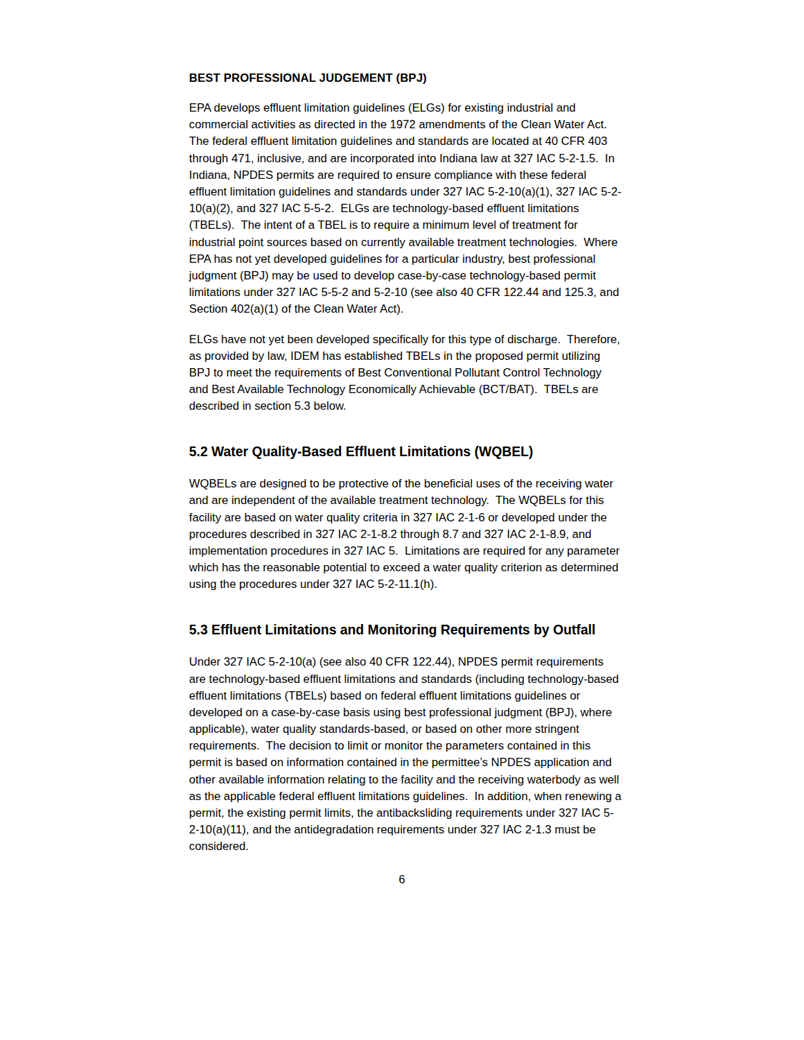BEST PROFESSIONAL JUDGEMENT (BPJ)
EPA develops effluent limitation guidelines (ELGs) for existing industrial and commercial activities as directed in the 1972 amendments of the Clean Water Act. The federal effluent limitation guidelines and standards are located at 40 CFR 403 through 471, inclusive, and are incorporated into Indiana law at 327 IAC 5-2-1.5. In Indiana, NPDES permits are required to ensure compliance with these federal effluent limitation guidelines and standards under 327 IAC 5-2-10(a)(1), 327 IAC 5-2-10(a)(2), and 327 IAC 5-5-2. ELGs are technology-based effluent limitations (TBELs). The intent of a TBEL is to require a minimum level of treatment for industrial point sources based on currently available treatment technologies. Where EPA has not yet developed guidelines for a particular industry, best professional judgment (BPJ) may be used to develop case-by-case technology-based permit limitations under 327 IAC 5-5-2 and 5-2-10 (see also 40 CFR 122.44 and 125.3, and Section 402(a)(1) of the Clean Water Act).
ELGs have not yet been developed specifically for this type of discharge. Therefore, as provided by law, IDEM has established TBELs in the proposed permit utilizing BPJ to meet the requirements of Best Conventional Pollutant Control Technology and Best Available Technology Economically Achievable (BCT/BAT). TBELs are described in section 5.3 below.
5.2 Water Quality-Based Effluent Limitations (WQBEL)
WQBELs are designed to be protective of the beneficial uses of the receiving water and are independent of the available treatment technology. The WQBELs for this facility are based on water quality criteria in 327 IAC 2-1-6 or developed under the procedures described in 327 IAC 2-1-8.2 through 8.7 and 327 IAC 2-1-8.9, and implementation procedures in 327 IAC 5. Limitations are required for any parameter which has the reasonable potential to exceed a water quality criterion as determined using the procedures under 327 IAC 5-2-11.1(h).
5.3 Effluent Limitations and Monitoring Requirements by Outfall
Under 327 IAC 5-2-10(a) (see also 40 CFR 122.44), NPDES permit requirements are technology-based effluent limitations and standards (including technology-based effluent limitations (TBELs) based on federal effluent limitations guidelines or developed on a case-by-case basis using best professional judgment (BPJ), where applicable), water quality standards-based, or based on other more stringent requirements. The decision to limit or monitor the parameters contained in this permit is based on information contained in the permittee’s NPDES application and other available information relating to the facility and the receiving waterbody as well as the applicable federal effluent limitations guidelines. In addition, when renewing a permit, the existing permit limits, the antibacksliding requirements under 327 IAC 5-2-10(a)(11), and the antidegradation requirements under 327 IAC 2-1.3 must be considered.
6